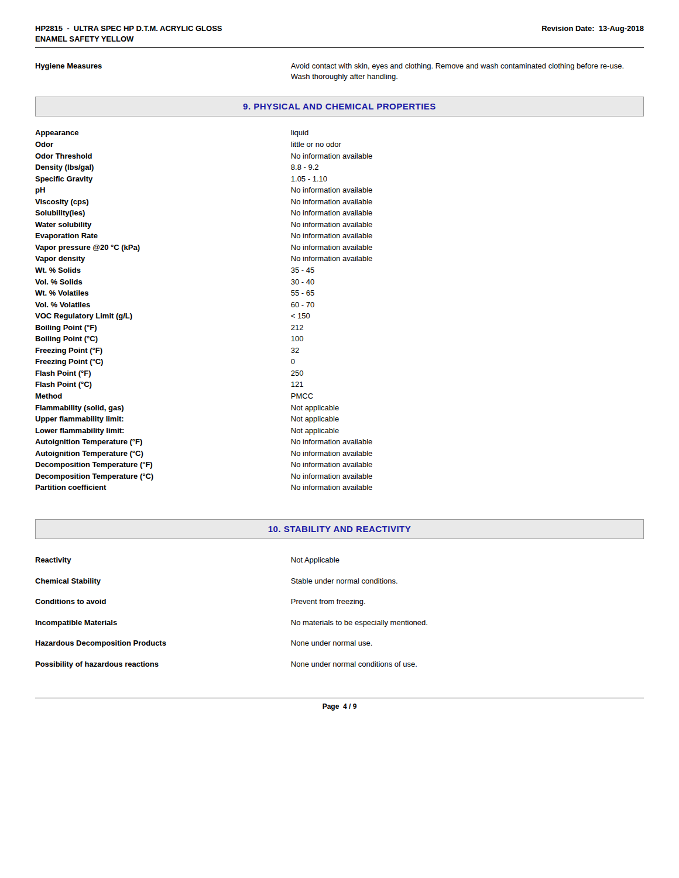HP2815 - ULTRA SPEC HP D.T.M. ACRYLIC GLOSS
ENAMEL SAFETY YELLOW
Revision Date: 13-Aug-2018
Hygiene Measures
Avoid contact with skin, eyes and clothing. Remove and wash contaminated clothing before re-use. Wash thoroughly after handling.
9. PHYSICAL AND CHEMICAL PROPERTIES
| Appearance | liquid |
| Odor | little or no odor |
| Odor Threshold | No information available |
| Density (lbs/gal) | 8.8 - 9.2 |
| Specific Gravity | 1.05 - 1.10 |
| pH | No information available |
| Viscosity (cps) | No information available |
| Solubility(ies) | No information available |
| Water solubility | No information available |
| Evaporation Rate | No information available |
| Vapor pressure @20 °C (kPa) | No information available |
| Vapor density | No information available |
| Wt. % Solids | 35 - 45 |
| Vol. % Solids | 30 - 40 |
| Wt. % Volatiles | 55 - 65 |
| Vol. % Volatiles | 60 - 70 |
| VOC Regulatory Limit (g/L) | < 150 |
| Boiling Point (°F) | 212 |
| Boiling Point (°C) | 100 |
| Freezing Point (°F) | 32 |
| Freezing Point (°C) | 0 |
| Flash Point (°F) | 250 |
| Flash Point (°C) | 121 |
| Method | PMCC |
| Flammability (solid, gas) | Not applicable |
| Upper flammability limit: | Not applicable |
| Lower flammability limit: | Not applicable |
| Autoignition Temperature (°F) | No information available |
| Autoignition Temperature (°C) | No information available |
| Decomposition Temperature (°F) | No information available |
| Decomposition Temperature (°C) | No information available |
| Partition coefficient | No information available |
10. STABILITY AND REACTIVITY
| Reactivity | Not Applicable |
| Chemical Stability | Stable under normal conditions. |
| Conditions to avoid | Prevent from freezing. |
| Incompatible Materials | No materials to be especially mentioned. |
| Hazardous Decomposition Products | None under normal use. |
| Possibility of hazardous reactions | None under normal conditions of use. |
Page 4 / 9